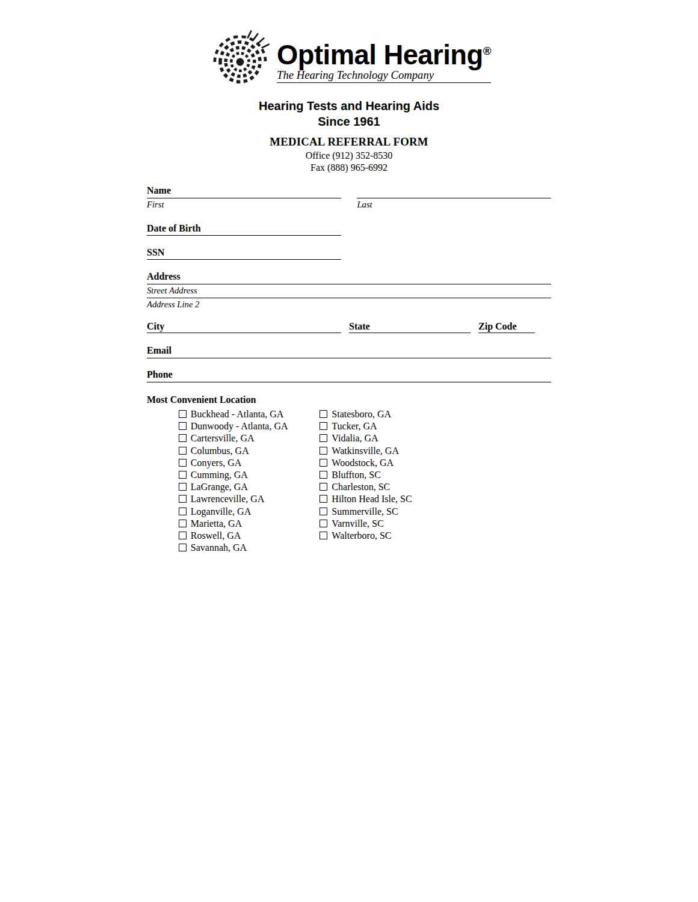Optimal Hearing®
The Hearing Technology Company
Hearing Tests and Hearing Aids
Since 1961
MEDICAL REFERRAL FORM
Office (912) 352-8530
Fax (888) 965-6992
Name
First
Last
Date of Birth
SSN
Address
Street Address
Address Line 2
City
State
Zip Code
Email
Phone
Most Convenient Location
Buckhead - Atlanta, GA
Dunwoody - Atlanta, GA
Cartersville, GA
Columbus, GA
Conyers, GA
Cumming, GA
LaGrange, GA
Lawrenceville, GA
Loganville, GA
Marietta, GA
Roswell, GA
Savannah, GA
Statesboro, GA
Tucker, GA
Vidalia, GA
Watkinsville, GA
Woodstock, GA
Bluffton, SC
Charleston, SC
Hilton Head Isle, SC
Summerville, SC
Varnville, SC
Walterboro, SC